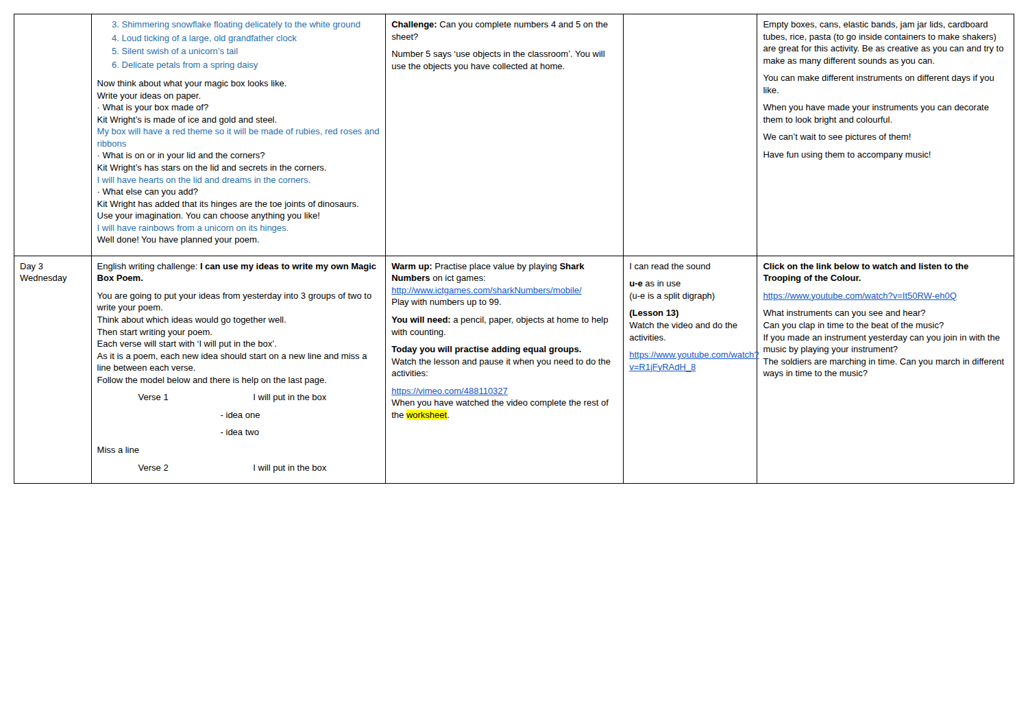| | Shimmering snowflake floating delicately to the white ground Loud ticking of a large, old grandfather clock Silent swish of a unicorn’s tail Delicate petals from a spring daisy Now think about what your magic box looks like. Write your ideas on paper. · What is your box made of? Kit Wright’s is made of ice and gold and steel. My box will have a red theme so it will be made of rubies, red roses and ribbons · What is on or in your lid and the corners? Kit Wright’s has stars on the lid and secrets in the corners. I will have hearts on the lid and dreams in the corners. · What else can you add? Kit Wright has added that its hinges are the toe joints of dinosaurs. Use your imagination. You can choose anything you like! I will have rainbows from a unicorn on its hinges. Well done! You have planned your poem. | Challenge: Can you complete numbers 4 and 5 on the sheet? Number 5 says ‘use objects in the classroom’. You will use the objects you have collected at home. | | Empty boxes, cans, elastic bands, jam jar lids, cardboard tubes, rice, pasta (to go inside containers to make shakers) are great for this activity. Be as creative as you can and try to make as many different sounds as you can. You can make different instruments on different days if you like. When you have made your instruments you can decorate them to look bright and colourful. We can’t wait to see pictures of them! Have fun using them to accompany music! |
| Day 3 Wednesday | English writing challenge: I can use my ideas to write my own Magic Box Poem. You are going to put your ideas from yesterday into 3 groups of two to write your poem. Think about which ideas would go together well. Then start writing your poem. Each verse will start with ‘I will put in the box’. As it is a poem, each new idea should start on a new line and miss a line between each verse. Follow the model below and there is help on the last page. Verse 1 I will put in the box - idea one - idea two Miss a line Verse 2 I will put in the box | Warm up: Practise place value by playing Shark Numbers on ict games: http://www.ictgames.com/sharkNumbers/mobile/ Play with numbers up to 99. You will need: a pencil, paper, objects at home to help with counting. Today you will practise adding equal groups. Watch the lesson and pause it when you need to do the activities: https://vimeo.com/488110327 When you have watched the video complete the rest of the worksheet . | I can read the sound u-e as in use (u-e is a split digraph) (Lesson 13) Watch the video and do the activities. https://www.youtube.com/watch?v=R1jFyRAdH_8 | Click on the link below to watch and listen to the Trooping of the Colour. https://www.youtube.com/watch?v=It50RW-eh0Q What instruments can you see and hear? Can you clap in time to the beat of the music? If you made an instrument yesterday can you join in with the music by playing your instrument? The soldiers are marching in time. Can you march in different ways in time to the music? |